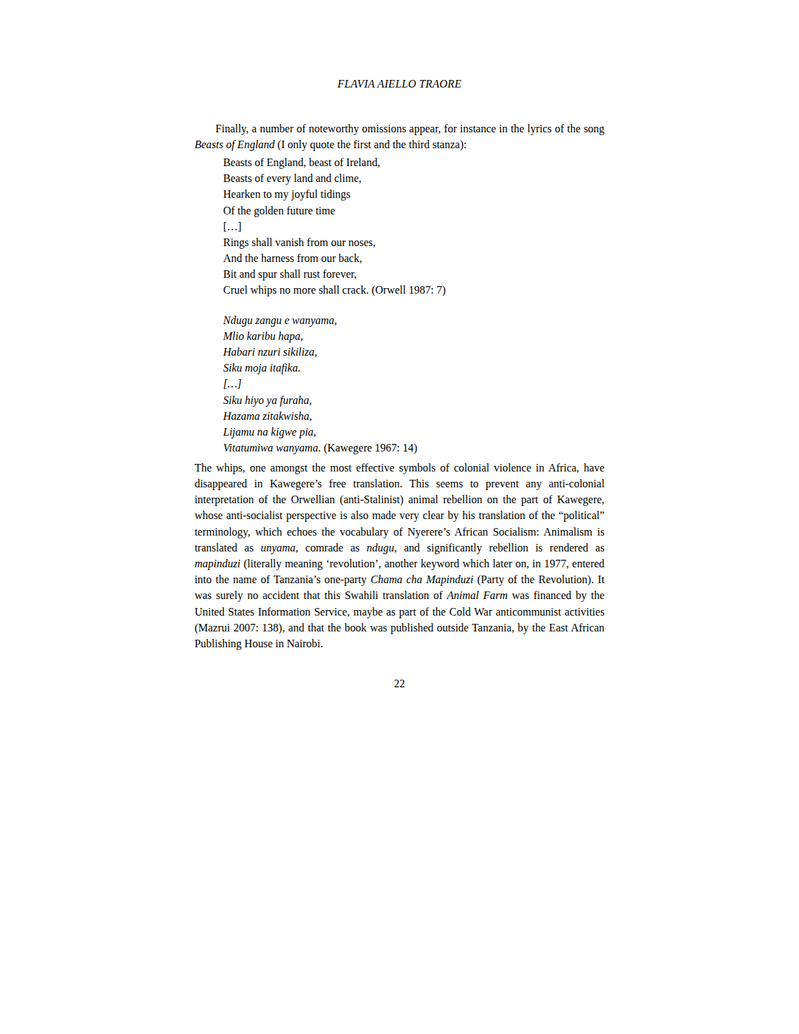FLAVIA AIELLO TRAORE
Finally, a number of noteworthy omissions appear, for instance in the lyrics of the song Beasts of England (I only quote the first and the third stanza):
Beasts of England, beast of Ireland,
Beasts of every land and clime,
Hearken to my joyful tidings
Of the golden future time
[…]
Rings shall vanish from our noses,
And the harness from our back,
Bit and spur shall rust forever,
Cruel whips no more shall crack. (Orwell 1987: 7)
Ndugu zangu e wanyama,
Mlio karibu hapa,
Habari nzuri sikiliza,
Siku moja itafika.
[…]
Siku hiyo ya furaha,
Hazama zitakwisha,
Lijamu na kigwe pia,
Vitatumiwa wanyama. (Kawegere 1967: 14)
The whips, one amongst the most effective symbols of colonial violence in Africa, have disappeared in Kawegere’s free translation. This seems to prevent any anti-colonial interpretation of the Orwellian (anti-Stalinist) animal rebellion on the part of Kawegere, whose anti-socialist perspective is also made very clear by his translation of the “political” terminology, which echoes the vocabulary of Nyerere’s African Socialism: Animalism is translated as unyama, comrade as ndugu, and significantly rebellion is rendered as mapinduzi (literally meaning ‘revolution’, another keyword which later on, in 1977, entered into the name of Tanzania’s one-party Chama cha Mapinduzi (Party of the Revolution). It was surely no accident that this Swahili translation of Animal Farm was financed by the United States Information Service, maybe as part of the Cold War anticommunist activities (Mazrui 2007: 138), and that the book was published outside Tanzania, by the East African Publishing House in Nairobi.
22